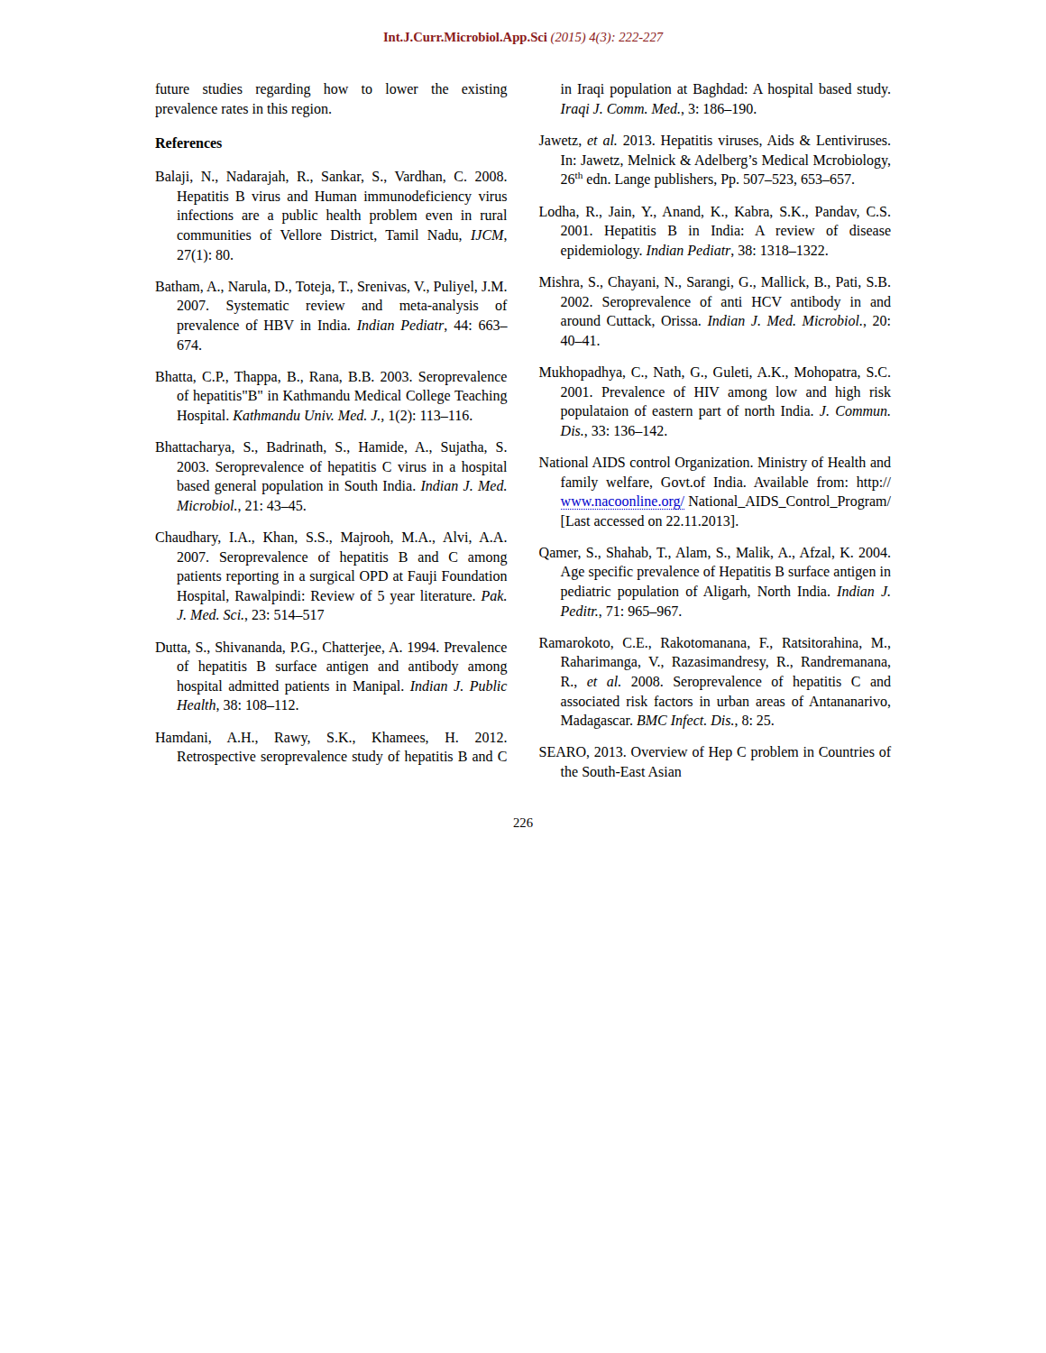Int.J.Curr.Microbiol.App.Sci (2015) 4(3): 222-227
future studies regarding how to lower the existing prevalence rates in this region.
References
Balaji, N., Nadarajah, R., Sankar, S., Vardhan, C. 2008. Hepatitis B virus and Human immunodeficiency virus infections are a public health problem even in rural communities of Vellore District, Tamil Nadu, IJCM, 27(1): 80.
Batham, A., Narula, D., Toteja, T., Srenivas, V., Puliyel, J.M. 2007. Systematic review and meta-analysis of prevalence of HBV in India. Indian Pediatr, 44: 663–674.
Bhatta, C.P., Thappa, B., Rana, B.B. 2003. Seroprevalence of hepatitis"B" in Kathmandu Medical College Teaching Hospital. Kathmandu Univ. Med. J., 1(2): 113–116.
Bhattacharya, S., Badrinath, S., Hamide, A., Sujatha, S. 2003. Seroprevalence of hepatitis C virus in a hospital based general population in South India. Indian J. Med. Microbiol., 21: 43–45.
Chaudhary, I.A., Khan, S.S., Majrooh, M.A., Alvi, A.A. 2007. Seroprevalence of hepatitis B and C among patients reporting in a surgical OPD at Fauji Foundation Hospital, Rawalpindi: Review of 5 year literature. Pak. J. Med. Sci., 23: 514–517
Dutta, S., Shivananda, P.G., Chatterjee, A. 1994. Prevalence of hepatitis B surface antigen and antibody among hospital admitted patients in Manipal. Indian J. Public Health, 38: 108–112.
Hamdani, A.H., Rawy, S.K., Khamees, H. 2012. Retrospective seroprevalence study of hepatitis B and C in Iraqi population at Baghdad: A hospital based study. Iraqi J. Comm. Med., 3: 186–190.
Jawetz, et al. 2013. Hepatitis viruses, Aids & Lentiviruses. In: Jawetz, Melnick & Adelberg’s Medical Mcrobiology, 26th edn. Lange publishers, Pp. 507–523, 653–657.
Lodha, R., Jain, Y., Anand, K., Kabra, S.K., Pandav, C.S. 2001. Hepatitis B in India: A review of disease epidemiology. Indian Pediatr, 38: 1318–1322.
Mishra, S., Chayani, N., Sarangi, G., Mallick, B., Pati, S.B. 2002. Seroprevalence of anti HCV antibody in and around Cuttack, Orissa. Indian J. Med. Microbiol., 20: 40–41.
Mukhopadhya, C., Nath, G., Guleti, A.K., Mohopatra, S.C. 2001. Prevalence of HIV among low and high risk populataion of eastern part of north India. J. Commun. Dis., 33: 136–142.
National AIDS control Organization. Ministry of Health and family welfare, Govt.of India. Available from: http:// www.nacoonline.org/ National_AIDS_Control_Program/ [Last accessed on 22.11.2013].
Qamer, S., Shahab, T., Alam, S., Malik, A., Afzal, K. 2004. Age specific prevalence of Hepatitis B surface antigen in pediatric population of Aligarh, North India. Indian J. Peditr., 71: 965–967.
Ramarokoto, C.E., Rakotomanana, F., Ratsitorahina, M., Raharimanga, V., Razasimandresy, R., Randremanana, R., et al. 2008. Seroprevalence of hepatitis C and associated risk factors in urban areas of Antananarivo, Madagascar. BMC Infect. Dis., 8: 25.
SEARO, 2013. Overview of Hep C problem in Countries of the South-East Asian
226